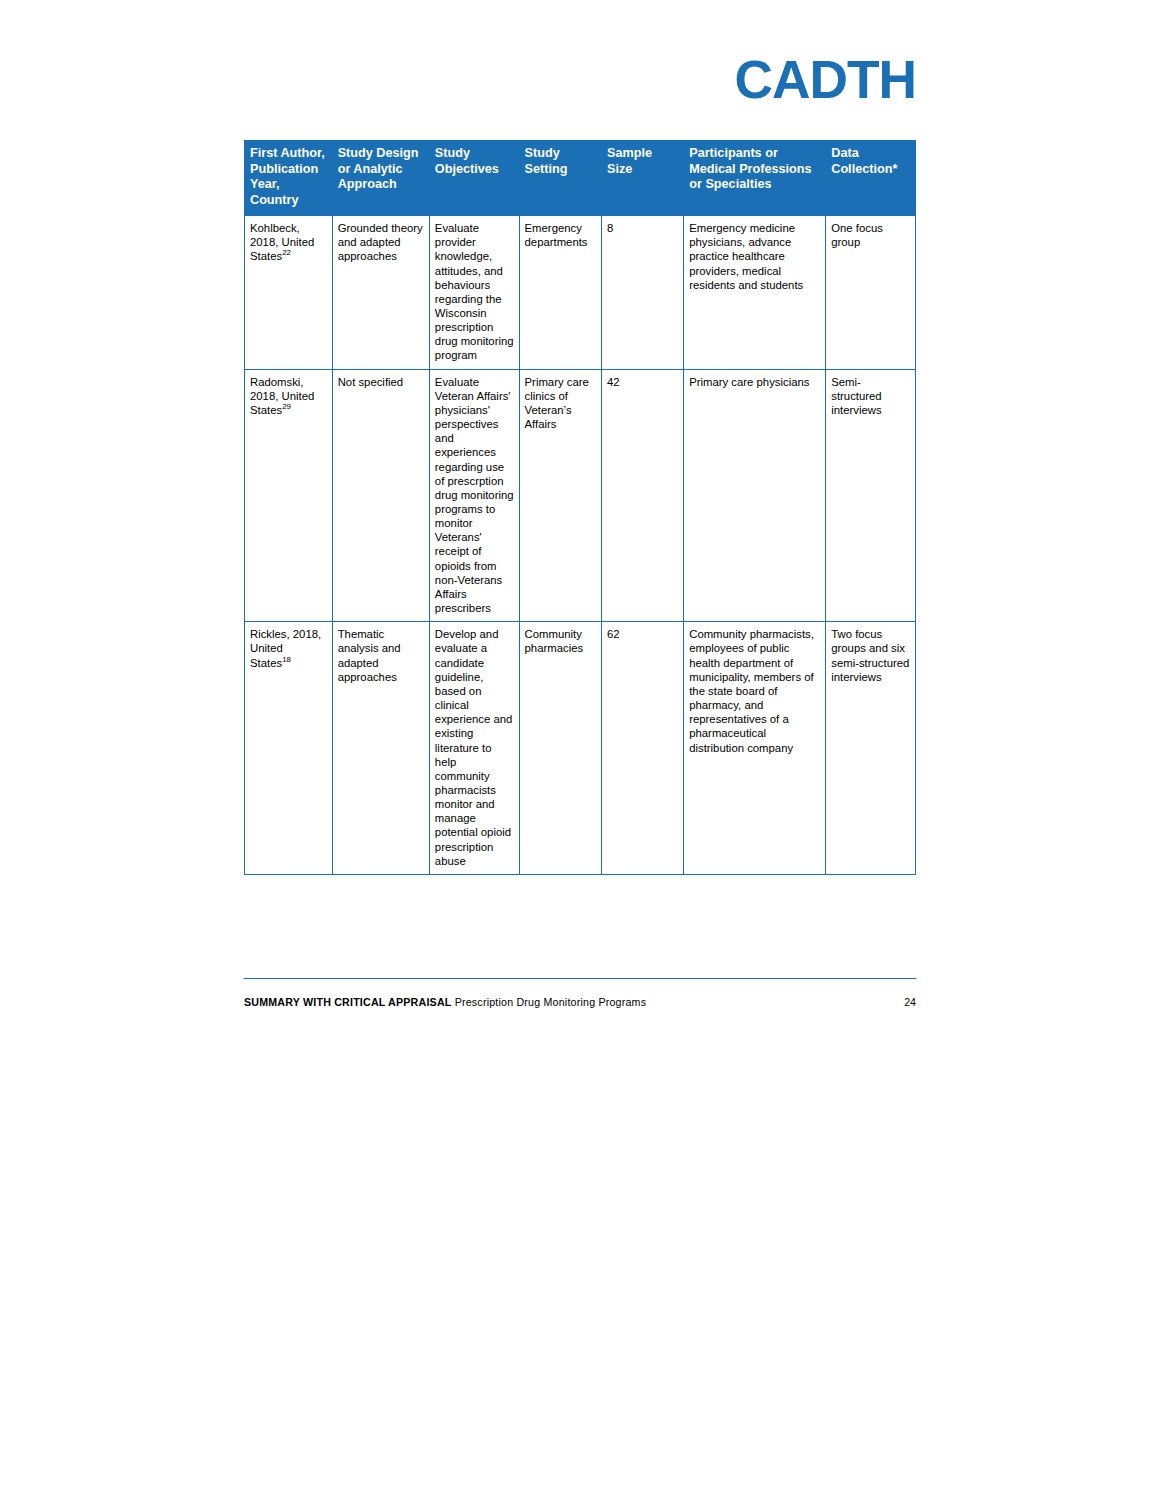CADTH
| First Author, Publication Year, Country | Study Design or Analytic Approach | Study Objectives | Study Setting | Sample Size | Participants or Medical Professions or Specialties | Data Collection* |
| --- | --- | --- | --- | --- | --- | --- |
| Kohlbeck, 2018, United States 22 | Grounded theory and adapted approaches | Evaluate provider knowledge, attitudes, and behaviours regarding the Wisconsin prescription drug monitoring program | Emergency departments | 8 | Emergency medicine physicians, advance practice healthcare providers, medical residents and students | One focus group |
| Radomski, 2018, United States 29 | Not specified | Evaluate Veteran Affairs' physicians' perspectives and experiences regarding use of prescrption drug monitoring programs to monitor Veterans' receipt of opioids from non-Veterans Affairs prescribers | Primary care clinics of Veteran’s Affairs | 42 | Primary care physicians | Semi-structured interviews |
| Rickles, 2018, United States 18 | Thematic analysis and adapted approaches | Develop and evaluate a candidate guideline, based on clinical experience and existing literature to help community pharmacists monitor and manage potential opioid prescription abuse | Community pharmacies | 62 | Community pharmacists, employees of public health department of municipality, members of the state board of pharmacy, and representatives of a pharmaceutical distribution company | Two focus groups and six semi-structured interviews |
Summary with Critical Appraisal Prescription Drug Monitoring Programs
24